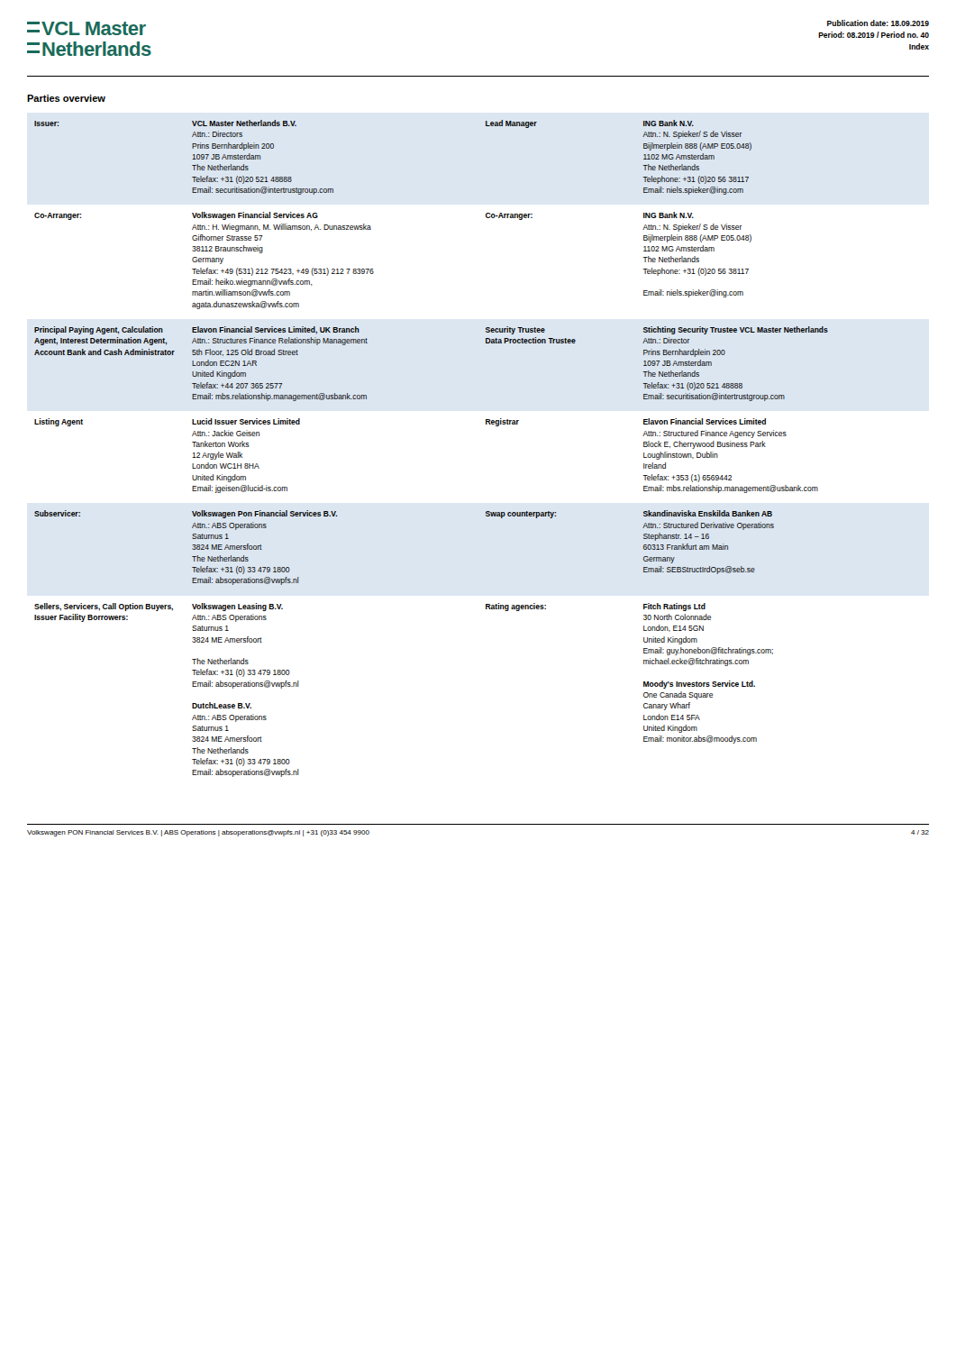VCL Master
Netherlands
Publication date: 18.09.2019
Period: 08.2019 / Period no. 40
Index
Parties overview
| Issuer: | VCL Master Netherlands B.V. Attn.: Directors Prins Bernhardplein 200 1097 JB Amsterdam The Netherlands Telefax: +31 (0)20 521 48888 Email: securitisation@intertrustgroup.com | Lead Manager | ING Bank N.V. Attn.: N. Spieker/ S de Visser Bijlmerplein 888 (AMP E05.048) 1102 MG Amsterdam The Netherlands Telephone: +31 (0)20 56 38117 Email: niels.spieker@ing.com |
| Co-Arranger: | Volkswagen Financial Services AG Attn.: H. Wiegmann, M. Williamson, A. Dunaszewska Gifhorner Strasse 57 38112 Braunschweig Germany Telefax: +49 (531) 212 75423, +49 (531) 212 7 83976 Email: heiko.wiegmann@vwfs.com, martin.williamson@vwfs.com agata.dunaszewska@vwfs.com | Co-Arranger: | ING Bank N.V. Attn.: N. Spieker/ S de Visser Bijlmerplein 888 (AMP E05.048) 1102 MG Amsterdam The Netherlands Telephone: +31 (0)20 56 38117 Email: niels.spieker@ing.com |
| Principal Paying Agent, Calculation Agent, Interest Determination Agent, Account Bank and Cash Administrator | Elavon Financial Services Limited, UK Branch Attn.: Structures Finance Relationship Management 5th Floor, 125 Old Broad Street London EC2N 1AR United Kingdom Telefax: +44 207 365 2577 Email: mbs.relationship.management@usbank.com | Security Trustee Data Proctection Trustee | Stichting Security Trustee VCL Master Netherlands Attn.: Director Prins Bernhardplein 200 1097 JB Amsterdam The Netherlands Telefax: +31 (0)20 521 48888 Email: securitisation@intertrustgroup.com |
| Listing Agent | Lucid Issuer Services Limited Attn.: Jackie Geisen Tankerton Works 12 Argyle Walk London WC1H 8HA United Kingdom Email: jgeisen@lucid-is.com | Registrar | Elavon Financial Services Limited Attn.: Structured Finance Agency Services Block E, Cherrywood Business Park Loughlinstown, Dublin Ireland Telefax: +353 (1) 6569442 Email: mbs.relationship.management@usbank.com |
| Subservicer: | Volkswagen Pon Financial Services B.V. Attn.: ABS Operations Saturnus 1 3824 ME Amersfoort The Netherlands Telefax: +31 (0) 33 479 1800 Email: absoperations@vwpfs.nl | Swap counterparty: | Skandinaviska Enskilda Banken AB Attn.: Structured Derivative Operations Stephanstr. 14 – 16 60313 Frankfurt am Main Germany Email: SEBStructIrdOps@seb.se |
| Sellers, Servicers, Call Option Buyers, Issuer Facility Borrowers: | Volkswagen Leasing B.V. Attn.: ABS Operations Saturnus 1 3824 ME Amersfoort The Netherlands Telefax: +31 (0) 33 479 1800 Email: absoperations@vwpfs.nl DutchLease B.V. Attn.: ABS Operations Saturnus 1 3824 ME Amersfoort The Netherlands Telefax: +31 (0) 33 479 1800 Email: absoperations@vwpfs.nl | Rating agencies: | Fitch Ratings Ltd 30 North Colonnade London, E14 5GN United Kingdom Email: guy.honebon@fitchratings.com; michael.ecke@fitchratings.com Moody's Investors Service Ltd. One Canada Square Canary Wharf London E14 5FA United Kingdom Email: monitor.abs@moodys.com |
Volkswagen PON Financial Services B.V. | ABS Operations | absoperations@vwpfs.nl | +31 (0)33 454 9900 4 / 32